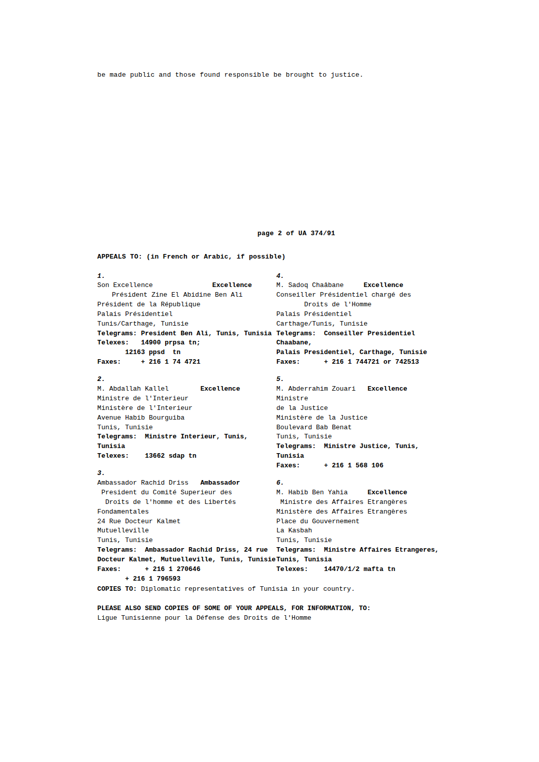be made public and those found responsible be brought to justice.
page 2 of UA 374/91
APPEALS TO: (in French or Arabic, if possible)
| 1. Son Excellence Excellence Président Zine El Abidine Ben Ali Président de la République Palais Présidentiel Tunis/Carthage, Tunisie Telegrams: President Ben Ali, Tunis, Tunisia Telexes: 14900 prpsa tn; 12163 ppsd tn Faxes: + 216 1 74 4721 2. M. Abdallah Kallel Excellence Ministre de l'Interieur Ministère de l'Interieur Avenue Habib Bourguiba Tunis, Tunisie Telegrams: Ministre Interieur, Tunis, Tunisia Telexes: 13662 sdap tn 3. Ambassador Rachid Driss Ambassador President du Comité Superieur des Droits de l'homme et des Libertés Fondamentales 24 Rue Docteur Kalmet Mutuelleville Tunis, Tunisie Telegrams: Ambassador Rachid Driss, 24 rue Docteur Kalmet, Mutuelleville, Tunis, Tunisie Faxes: + 216 1 270646 + 216 1 796593 | 4. M. Sadoq Chaâbane Excellence Conseiller Présidentiel chargé des Droits de l'Homme Palais Présidentiel Carthage/Tunis, Tunisie Telegrams: Conseiller Presidentiel Chaabane, Palais Presidentiel, Carthage, Tunisie Faxes: + 216 1 744721 or 742513 5. M. Abderrahim Zouari Excellence Ministre de la Justice Ministère de la Justice Boulevard Bab Benat Tunis, Tunisie Telegrams: Ministre Justice, Tunis, Tunisia Faxes: + 216 1 568 106 6. M. Habib Ben Yahia Excellence Ministre des Affaires Etrangères Ministère des Affaires Etrangères Place du Gouvernement La Kasbah Tunis, Tunisie Telegrams: Ministre Affaires Etrangeres, Tunis, Tunisia Telexes: 14470/1/2 mafta tn |
COPIES TO: Diplomatic representatives of Tunisia in your country.
PLEASE ALSO SEND COPIES OF SOME OF YOUR APPEALS, FOR INFORMATION, TO:
Ligue Tunisienne pour la Défense des Droits de l'Homme